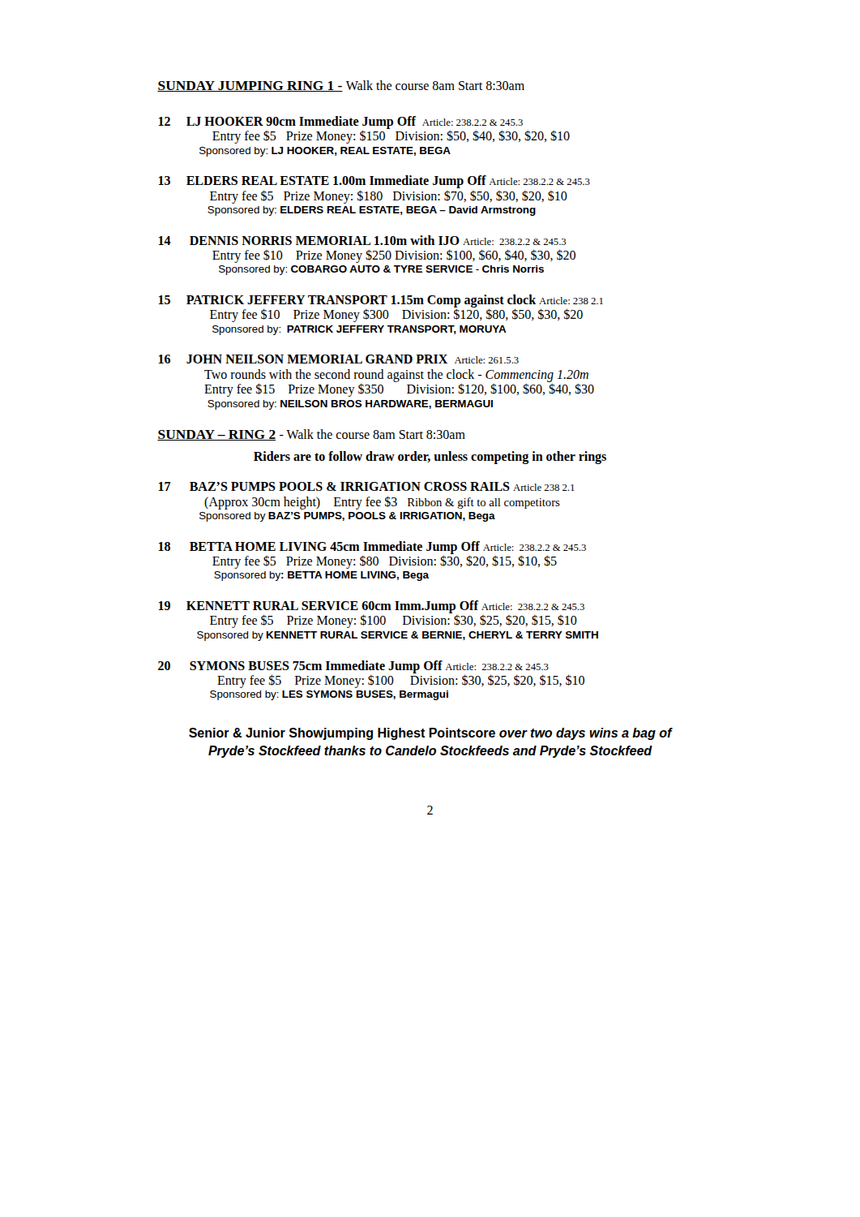SUNDAY JUMPING RING 1 - Walk the course 8am Start 8:30am
12 LJ HOOKER 90cm Immediate Jump Off Article: 238.2.2 & 245.3
Entry fee $5 Prize Money: $150 Division: $50, $40, $30, $20, $10
Sponsored by: LJ HOOKER, REAL ESTATE, BEGA
13 ELDERS REAL ESTATE 1.00m Immediate Jump Off Article: 238.2.2 & 245.3
Entry fee $5 Prize Money: $180 Division: $70, $50, $30, $20, $10
Sponsored by: ELDERS REAL ESTATE, BEGA – David Armstrong
14 DENNIS NORRIS MEMORIAL 1.10m with IJO Article: 238.2.2 & 245.3
Entry fee $10 Prize Money $250 Division: $100, $60, $40, $30, $20
Sponsored by: COBARGO AUTO & TYRE SERVICE - Chris Norris
15 PATRICK JEFFERY TRANSPORT 1.15m Comp against clock Article: 238 2.1
Entry fee $10 Prize Money $300 Division: $120, $80, $50, $30, $20
Sponsored by: PATRICK JEFFERY TRANSPORT, MORUYA
16 JOHN NEILSON MEMORIAL GRAND PRIX Article: 261.5.3
Two rounds with the second round against the clock - Commencing 1.20m
Entry fee $15 Prize Money $350 Division: $120, $100, $60, $40, $30
Sponsored by: NEILSON BROS HARDWARE, BERMAGUI
SUNDAY – RING 2 - Walk the course 8am Start 8:30am
Riders are to follow draw order, unless competing in other rings
17 BAZ’S PUMPS POOLS & IRRIGATION CROSS RAILS Article 238 2.1
(Approx 30cm height) Entry fee $3 Ribbon & gift to all competitors
Sponsored by BAZ’S PUMPS, POOLS & IRRIGATION, Bega
18 BETTA HOME LIVING 45cm Immediate Jump Off Article: 238.2.2 & 245.3
Entry fee $5 Prize Money: $80 Division: $30, $20, $15, $10, $5
Sponsored by: BETTA HOME LIVING, Bega
19 KENNETT RURAL SERVICE 60cm Imm.Jump Off Article: 238.2.2 & 245.3
Entry fee $5 Prize Money: $100 Division: $30, $25, $20, $15, $10
Sponsored by KENNETT RURAL SERVICE & BERNIE, CHERYL & TERRY SMITH
20 SYMONS BUSES 75cm Immediate Jump Off Article: 238.2.2 & 245.3
Entry fee $5 Prize Money: $100 Division: $30, $25, $20, $15, $10
Sponsored by: LES SYMONS BUSES, Bermagui
Senior & Junior Showjumping Highest Pointscore over two days wins a bag of
Pryde’s Stockfeed thanks to Candelo Stockfeeds and Pryde’s Stockfeed
2